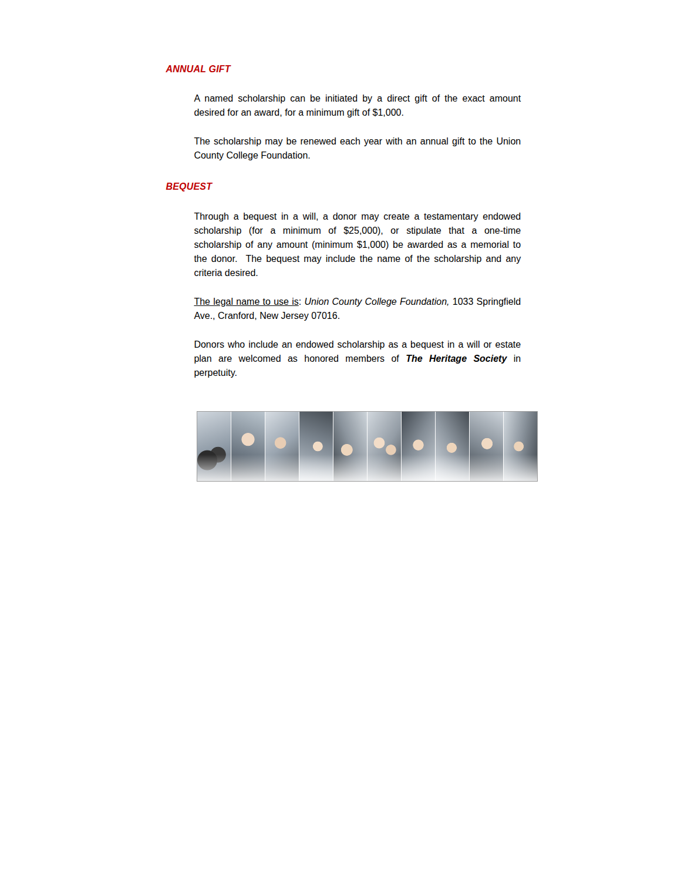ANNUAL GIFT
A named scholarship can be initiated by a direct gift of the exact amount desired for an award, for a minimum gift of $1,000.
The scholarship may be renewed each year with an annual gift to the Union County College Foundation.
BEQUEST
Through a bequest in a will, a donor may create a testamentary endowed scholarship (for a minimum of $25,000), or stipulate that a one-time scholarship of any amount (minimum $1,000) be awarded as a memorial to the donor. The bequest may include the name of the scholarship and any criteria desired.
The legal name to use is: Union County College Foundation, 1033 Springfield Ave., Cranford, New Jersey 07016.
Donors who include an endowed scholarship as a bequest in a will or estate plan are welcomed as honored members of The Heritage Society in perpetuity.